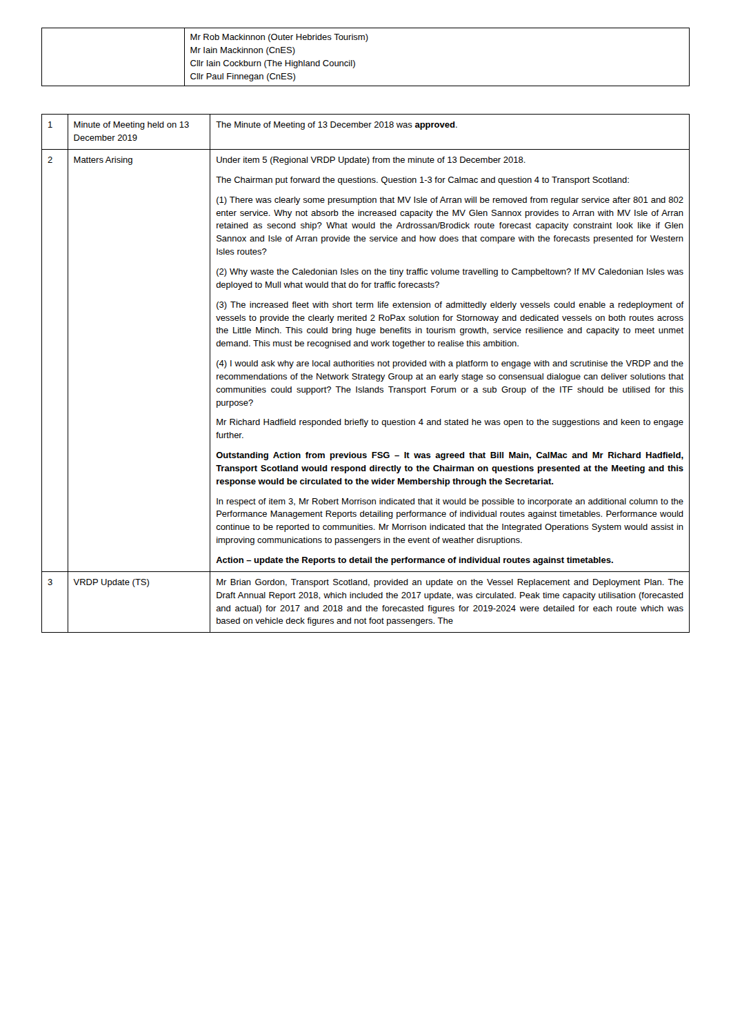| | Mr Rob Mackinnon (Outer Hebrides Tourism) Mr Iain Mackinnon (CnES) Cllr Iain Cockburn (The Highland Council) Cllr Paul Finnegan (CnES) |
| 1 | Minute of Meeting held on 13 December 2019 | The Minute of Meeting of 13 December 2018 was approved . |
| 2 | Matters Arising | Under item 5 (Regional VRDP Update) from the minute of 13 December 2018. The Chairman put forward the questions. Question 1-3 for Calmac and question 4 to Transport Scotland: (1) There was clearly some presumption that MV Isle of Arran will be removed from regular service after 801 and 802 enter service. Why not absorb the increased capacity the MV Glen Sannox provides to Arran with MV Isle of Arran retained as second ship? What would the Ardrossan/Brodick route forecast capacity constraint look like if Glen Sannox and Isle of Arran provide the service and how does that compare with the forecasts presented for Western Isles routes? (2) Why waste the Caledonian Isles on the tiny traffic volume travelling to Campbeltown? If MV Caledonian Isles was deployed to Mull what would that do for traffic forecasts? (3) The increased fleet with short term life extension of admittedly elderly vessels could enable a redeployment of vessels to provide the clearly merited 2 RoPax solution for Stornoway and dedicated vessels on both routes across the Little Minch. This could bring huge benefits in tourism growth, service resilience and capacity to meet unmet demand. This must be recognised and work together to realise this ambition. (4) I would ask why are local authorities not provided with a platform to engage with and scrutinise the VRDP and the recommendations of the Network Strategy Group at an early stage so consensual dialogue can deliver solutions that communities could support? The Islands Transport Forum or a sub Group of the ITF should be utilised for this purpose? Mr Richard Hadfield responded briefly to question 4 and stated he was open to the suggestions and keen to engage further. Outstanding Action from previous FSG – It was agreed that Bill Main, CalMac and Mr Richard Hadfield, Transport Scotland would respond directly to the Chairman on questions presented at the Meeting and this response would be circulated to the wider Membership through the Secretariat. In respect of item 3, Mr Robert Morrison indicated that it would be possible to incorporate an additional column to the Performance Management Reports detailing performance of individual routes against timetables. Performance would continue to be reported to communities. Mr Morrison indicated that the Integrated Operations System would assist in improving communications to passengers in the event of weather disruptions. Action – update the Reports to detail the performance of individual routes against timetables. |
| 3 | VRDP Update (TS) | Mr Brian Gordon, Transport Scotland, provided an update on the Vessel Replacement and Deployment Plan. The Draft Annual Report 2018, which included the 2017 update, was circulated. Peak time capacity utilisation (forecasted and actual) for 2017 and 2018 and the forecasted figures for 2019-2024 were detailed for each route which was based on vehicle deck figures and not foot passengers. The |